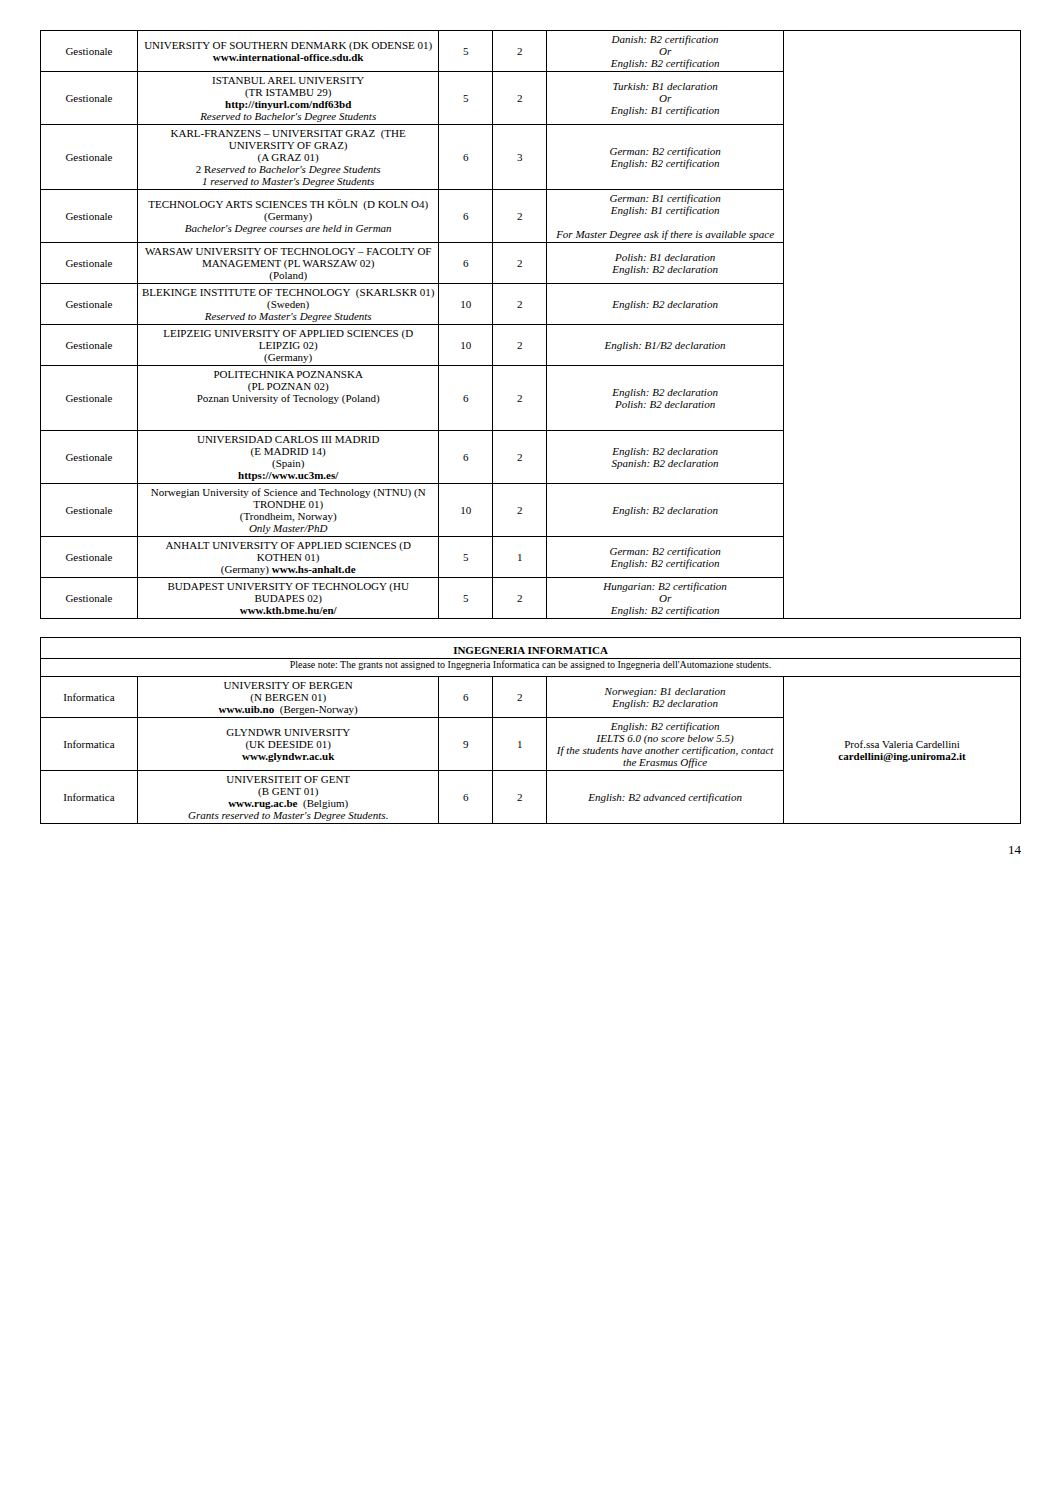| Gestionale | UNIVERSITY OF SOUTHERN DENMARK (DK ODENSE 01) www.international-office.sdu.dk | 5 | 2 | Danish: B2 certification Or English: B2 certification | |
| Gestionale | ISTANBUL AREL UNIVERSITY (TR ISTAMBU 29) http://tinyurl.com/ndf63bd Reserved to Bachelor's Degree Students | 5 | 2 | Turkish: B1 declaration Or English: B1 certification |
| Gestionale | KARL-FRANZENS – UNIVERSITAT GRAZ (THE UNIVERSITY OF GRAZ) (A GRAZ 01) 2 R eserved to Bachelor's Degree Students 1 reserved to Master's Degree Students | 6 | 3 | German: B2 certification English: B2 certification |
| Gestionale | TECHNOLOGY ARTS SCIENCES TH KÖLN (D KOLN O4) (Germany) Bachelor's Degree courses are held in German | 6 | 2 | German: B1 certification English: B1 certification For Master Degree ask if there is available space |
| Gestionale | WARSAW UNIVERSITY OF TECHNOLOGY – FACOLTY OF MANAGEMENT (PL WARSZAW 02) (Poland) | 6 | 2 | Polish: B1 declaration English: B2 declaration |
| Gestionale | BLEKINGE INSTITUTE OF TECHNOLOGY (SKARLSKR 01) (Sweden) Reserved to Master's Degree Students | 10 | 2 | English: B2 declaration |
| Gestionale | LEIPZEIG UNIVERSITY OF APPLIED SCIENCES (D LEIPZIG 02) (Germany) | 10 | 2 | English: B1/B2 declaration |
| Gestionale | POLITECHNIKA POZNANSKA (PL POZNAN 02) Poznan University of Tecnology (Poland) | 6 | 2 | English: B2 declaration Polish: B2 declaration |
| Gestionale | UNIVERSIDAD CARLOS III MADRID (E MADRID 14) (Spain) https://www.uc3m.es/ | 6 | 2 | English: B2 declaration Spanish: B2 declaration |
| Gestionale | Norwegian University of Science and Technology (NTNU) (N TRONDHE 01) (Trondheim, Norway) Only Master/PhD | 10 | 2 | English: B2 declaration |
| Gestionale | ANHALT UNIVERSITY OF APPLIED SCIENCES (D KOTHEN 01) (Germany) www.hs-anhalt.de | 5 | 1 | German: B2 certification English: B2 certification |
| Gestionale | BUDAPEST UNIVERSITY OF TECHNOLOGY (HU BUDAPES 02) www.kth.bme.hu/en/ | 5 | 2 | Hungarian: B2 certification Or English: B2 certification |
| INGEGNERIA INFORMATICA |
| Please note: The grants not assigned to Ingegneria Informatica can be assigned to Ingegneria dell'Automazione students. |
| Informatica | UNIVERSITY OF BERGEN (N BERGEN 01) www.uib.no (Bergen-Norway) | 6 | 2 | Norwegian: B1 declaration English: B2 declaration | Prof.ssa Valeria Cardellini cardellini@ing.uniroma2.it |
| Informatica | GLYNDWR UNIVERSITY (UK DEESIDE 01) www.glyndwr.ac.uk | 9 | 1 | English: B2 certification IELTS 6.0 (no score below 5.5) If the students have another certification, contact the Erasmus Office |
| Informatica | UNIVERSITEIT OF GENT (B GENT 01) www.rug.ac.be (Belgium) Grants reserved to Master's Degree Students . | 6 | 2 | English: B2 advanced certification |
14